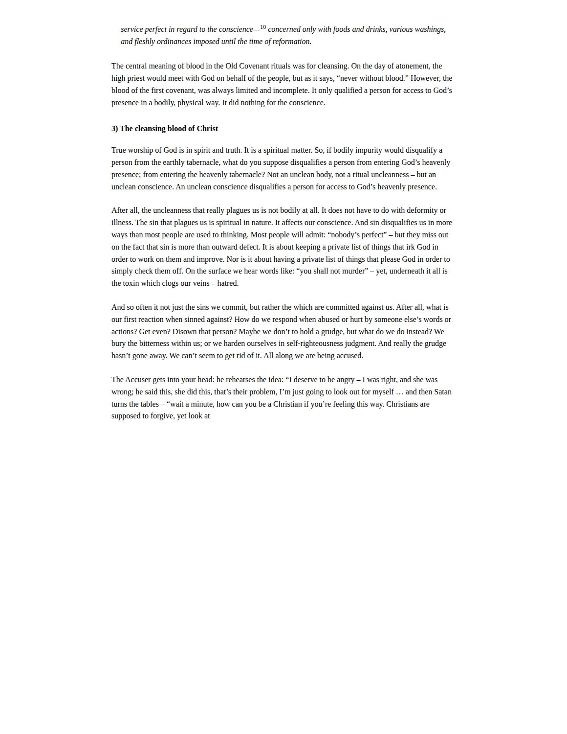service perfect in regard to the conscience—10 concerned only with foods and drinks, various washings, and fleshly ordinances imposed until the time of reformation.
The central meaning of blood in the Old Covenant rituals was for cleansing. On the day of atonement, the high priest would meet with God on behalf of the people, but as it says, “never without blood.” However, the blood of the first covenant, was always limited and incomplete. It only qualified a person for access to God’s presence in a bodily, physical way. It did nothing for the conscience.
3) The cleansing blood of Christ
True worship of God is in spirit and truth. It is a spiritual matter. So, if bodily impurity would disqualify a person from the earthly tabernacle, what do you suppose disqualifies a person from entering God’s heavenly presence; from entering the heavenly tabernacle? Not an unclean body, not a ritual uncleanness – but an unclean conscience. An unclean conscience disqualifies a person for access to God’s heavenly presence.
After all, the uncleanness that really plagues us is not bodily at all. It does not have to do with deformity or illness. The sin that plagues us is spiritual in nature. It affects our conscience. And sin disqualifies us in more ways than most people are used to thinking. Most people will admit: “nobody’s perfect” – but they miss out on the fact that sin is more than outward defect. It is about keeping a private list of things that irk God in order to work on them and improve. Nor is it about having a private list of things that please God in order to simply check them off. On the surface we hear words like: “you shall not murder” – yet, underneath it all is the toxin which clogs our veins – hatred.
And so often it not just the sins we commit, but rather the which are committed against us. After all, what is our first reaction when sinned against? How do we respond when abused or hurt by someone else’s words or actions? Get even? Disown that person? Maybe we don’t to hold a grudge, but what do we do instead? We bury the bitterness within us; or we harden ourselves in self-righteousness judgment. And really the grudge hasn’t gone away. We can’t seem to get rid of it. All along we are being accused.
The Accuser gets into your head: he rehearses the idea: “I deserve to be angry – I was right, and she was wrong; he said this, she did this, that’s their problem, I’m just going to look out for myself … and then Satan turns the tables – “wait a minute, how can you be a Christian if you’re feeling this way. Christians are supposed to forgive, yet look at